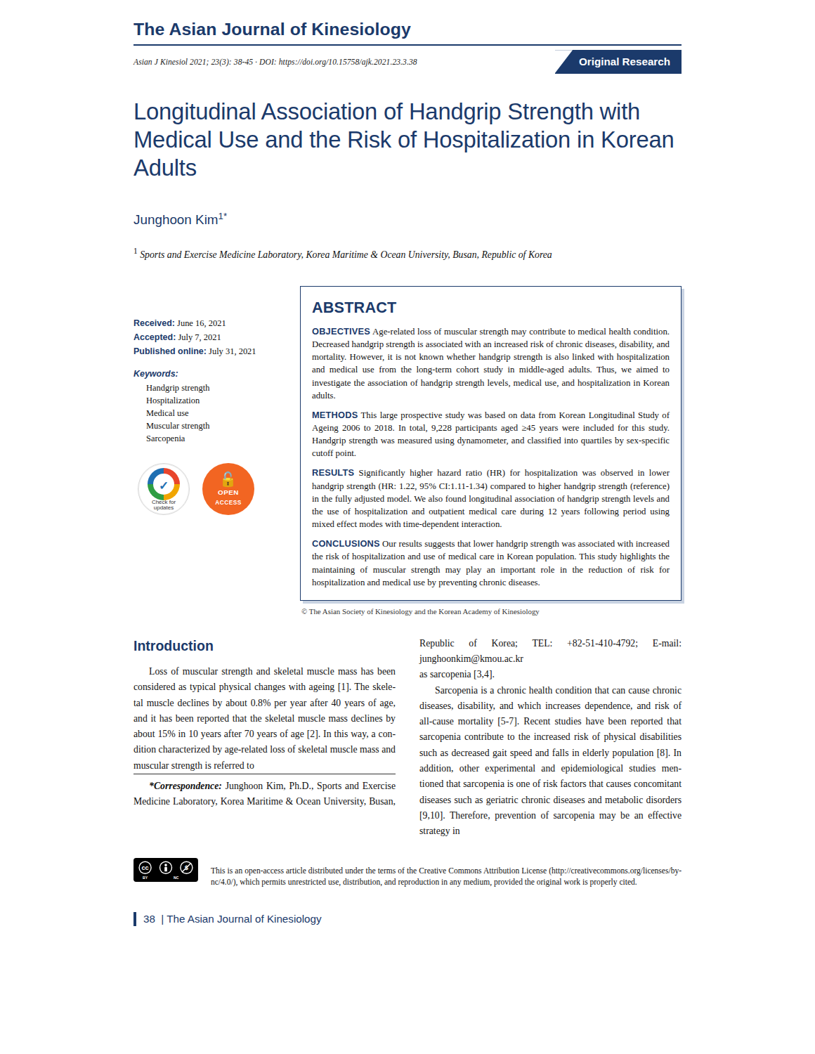The Asian Journal of Kinesiology
Asian J Kinesiol 2021; 23(3): 38-45 · DOI: https://doi.org/10.15758/ajk.2021.23.3.38
Original Research
Longitudinal Association of Handgrip Strength with Medical Use and the Risk of Hospitalization in Korean Adults
Junghoon Kim1*
1 Sports and Exercise Medicine Laboratory, Korea Maritime & Ocean University, Busan, Republic of Korea
Received: June 16, 2021
Accepted: July 7, 2021
Published online: July 31, 2021
Keywords:
Handgrip strength
Hospitalization
Medical use
Muscular strength
Sarcopenia
✓
Check for
updates
🔓
OPEN
ACCESS
ABSTRACT
OBJECTIVES Age-related loss of muscular strength may contribute to medical health condition. Decreased handgrip strength is associated with an increased risk of chronic diseases, disability, and mortality. However, it is not known whether handgrip strength is also linked with hospitalization and medical use from the long-term cohort study in middle-aged adults. Thus, we aimed to investigate the association of handgrip strength levels, medical use, and hospitalization in Korean adults.
METHODS This large prospective study was based on data from Korean Longitudinal Study of Ageing 2006 to 2018. In total, 9,228 participants aged ≥45 years were included for this study. Handgrip strength was measured using dynamometer, and classified into quartiles by sex-specific cutoff point.
RESULTS Significantly higher hazard ratio (HR) for hospitalization was observed in lower handgrip strength (HR: 1.22, 95% CI:1.11-1.34) compared to higher handgrip strength (reference) in the fully adjusted model. We also found longitudinal association of handgrip strength levels and the use of hospitalization and outpatient medical care during 12 years following period using mixed effect modes with time-dependent interaction.
CONCLUSIONS Our results suggests that lower handgrip strength was associated with increased the risk of hospitalization and use of medical care in Korean population. This study highlights the maintaining of muscular strength may play an important role in the reduction of risk for hospitalization and medical use by preventing chronic diseases.
© The Asian Society of Kinesiology and the Korean Academy of Kinesiology
Introduction
Loss of muscular strength and skeletal muscle mass has been considered as typical physical changes with ageing [1]. The skeletal muscle declines by about 0.8% per year after 40 years of age, and it has been reported that the skeletal muscle mass declines by about 15% in 10 years after 70 years of age [2]. In this way, a condition characterized by age-related loss of skeletal muscle mass and muscular strength is referred to
*Correspondence: Junghoon Kim, Ph.D., Sports and Exercise Medicine Laboratory, Korea Maritime & Ocean University, Busan, Republic of Korea; TEL: +82-51-410-4792; E-mail: junghoonkim@kmou.ac.kr
as sarcopenia [3,4].
Sarcopenia is a chronic health condition that can cause chronic diseases, disability, and which increases dependence, and risk of all-cause mortality [5-7]. Recent studies have been reported that sarcopenia contribute to the increased risk of physical disabilities such as decreased gait speed and falls in elderly population [8]. In addition, other experimental and epidemiological studies mentioned that sarcopenia is one of risk factors that causes concomitant diseases such as geriatric chronic diseases and metabolic disorders [9,10]. Therefore, prevention of sarcopenia may be an effective strategy in
cc $ BY NC
This is an open-access article distributed under the terms of the Creative Commons Attribution License (http://creativecommons.org/licenses/by-nc/4.0/), which permits unrestricted use, distribution, and reproduction in any medium, provided the original work is properly cited.
38 | The Asian Journal of Kinesiology